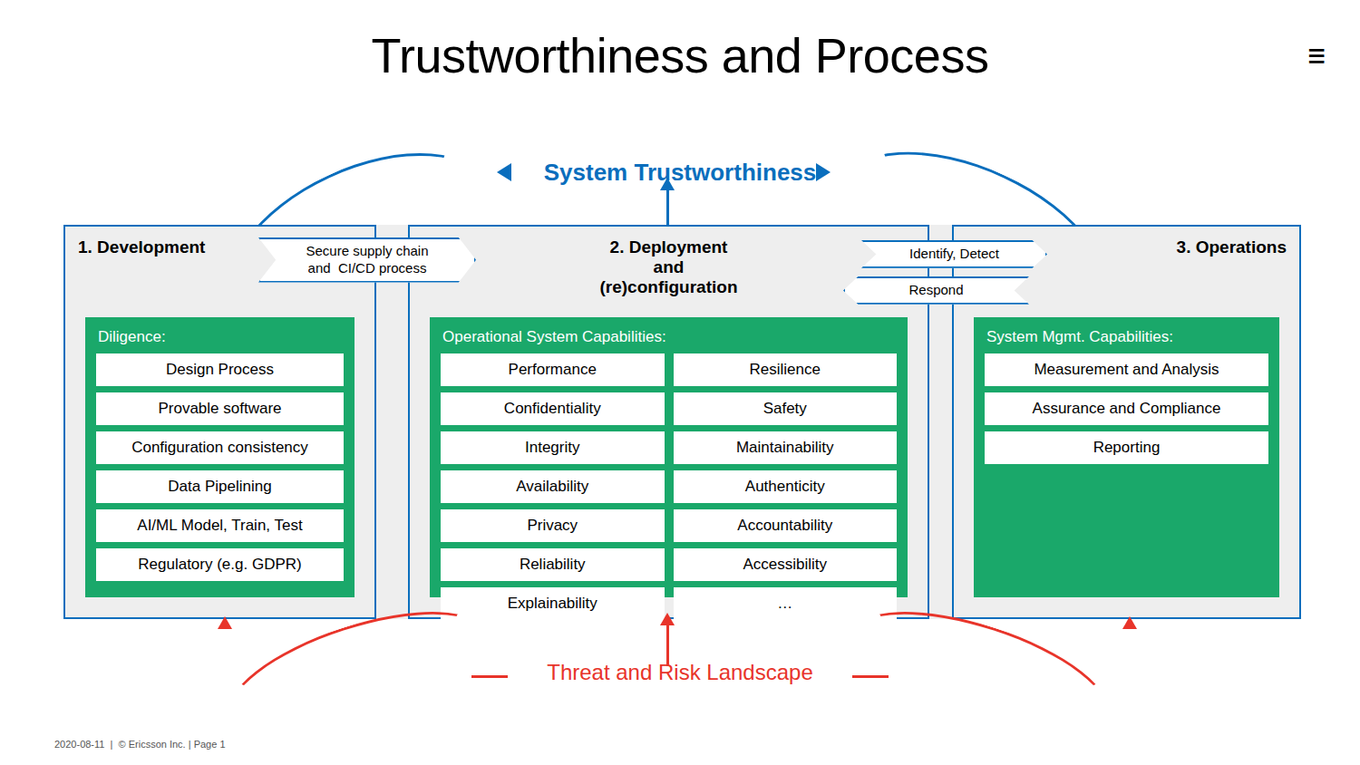Trustworthiness and Process
≡
System Trustworthiness
1. Development
Diligence:
Design Process
Provable software
Configuration consistency
Data Pipelining
AI/ML Model, Train, Test
Regulatory (e.g. GDPR)
2. Deployment
and
(re)configuration
Operational System Capabilities:
Performance
Confidentiality
Integrity
Availability
Privacy
Reliability
Explainability
Resilience
Safety
Maintainability
Authenticity
Accountability
Accessibility
…
3. Operations
System Mgmt. Capabilities:
Measurement and Analysis
Assurance and Compliance
Reporting
Secure supply chain
and CI/CD process
Identify, Detect
Respond
Threat and Risk Landscape
2020-08-11 | © Ericsson Inc. | Page 1